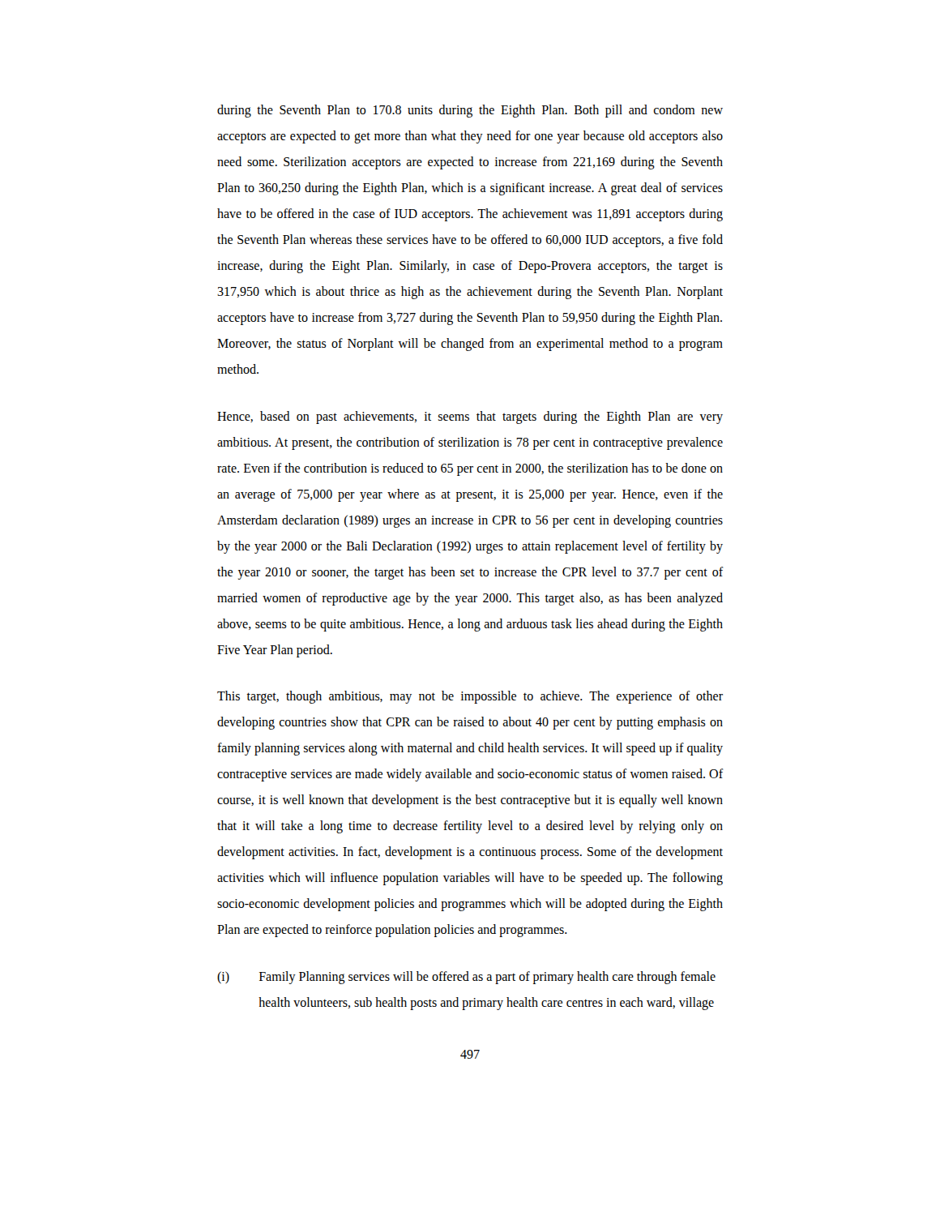during the Seventh Plan to 170.8 units during the Eighth Plan. Both pill and condom new acceptors are expected to get more than what they need for one year because old acceptors also need some. Sterilization acceptors are expected to increase from 221,169 during the Seventh Plan to 360,250 during the Eighth Plan, which is a significant increase. A great deal of services have to be offered in the case of IUD acceptors. The achievement was 11,891 acceptors during the Seventh Plan whereas these services have to be offered to 60,000 IUD acceptors, a five fold increase, during the Eight Plan. Similarly, in case of Depo-Provera acceptors, the target is 317,950 which is about thrice as high as the achievement during the Seventh Plan. Norplant acceptors have to increase from 3,727 during the Seventh Plan to 59,950 during the Eighth Plan. Moreover, the status of Norplant will be changed from an experimental method to a program method.
Hence, based on past achievements, it seems that targets during the Eighth Plan are very ambitious. At present, the contribution of sterilization is 78 per cent in contraceptive prevalence rate. Even if the contribution is reduced to 65 per cent in 2000, the sterilization has to be done on an average of 75,000 per year where as at present, it is 25,000 per year. Hence, even if the Amsterdam declaration (1989) urges an increase in CPR to 56 per cent in developing countries by the year 2000 or the Bali Declaration (1992) urges to attain replacement level of fertility by the year 2010 or sooner, the target has been set to increase the CPR level to 37.7 per cent of married women of reproductive age by the year 2000. This target also, as has been analyzed above, seems to be quite ambitious. Hence, a long and arduous task lies ahead during the Eighth Five Year Plan period.
This target, though ambitious, may not be impossible to achieve. The experience of other developing countries show that CPR can be raised to about 40 per cent by putting emphasis on family planning services along with maternal and child health services. It will speed up if quality contraceptive services are made widely available and socio-economic status of women raised. Of course, it is well known that development is the best contraceptive but it is equally well known that it will take a long time to decrease fertility level to a desired level by relying only on development activities. In fact, development is a continuous process. Some of the development activities which will influence population variables will have to be speeded up. The following socio-economic development policies and programmes which will be adopted during the Eighth Plan are expected to reinforce population policies and programmes.
(i)
Family Planning services will be offered as a part of primary health care through female health volunteers, sub health posts and primary health care centres in each ward, village
497